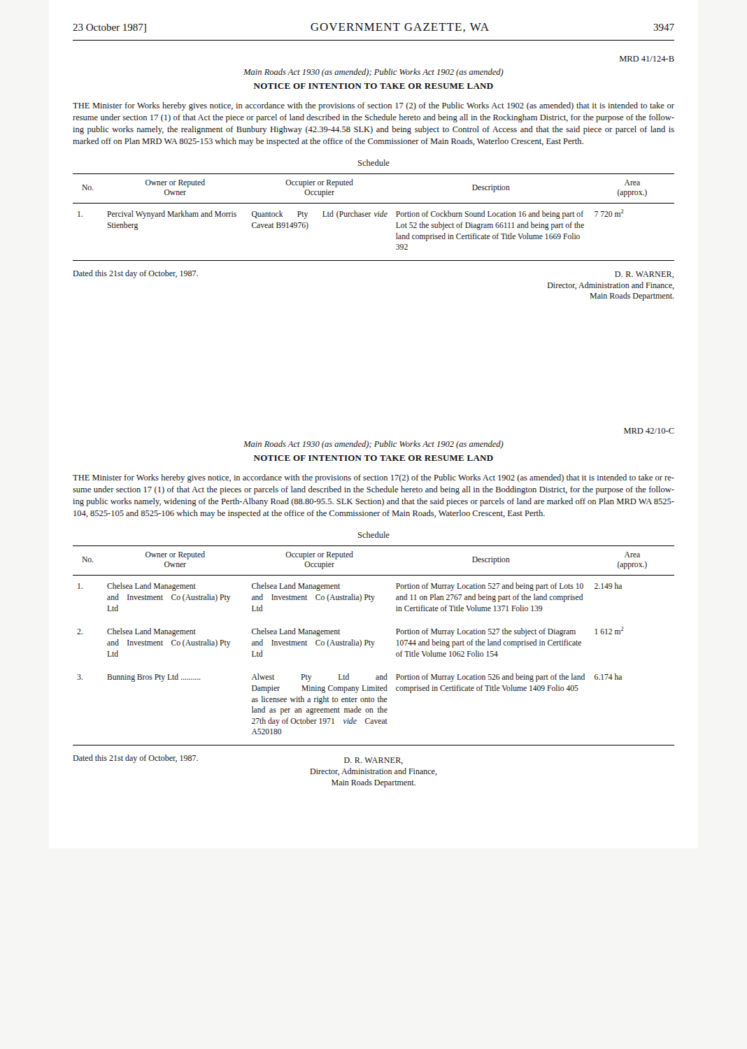23 October 1987]
GOVERNMENT GAZETTE, WA
3947
MRD 41/124-B
Main Roads Act 1930 (as amended); Public Works Act 1902 (as amended)
NOTICE OF INTENTION TO TAKE OR RESUME LAND
THE Minister for Works hereby gives notice, in accordance with the provisions of section 17 (2) of the Public Works Act 1902 (as amended) that it is intended to take or resume under section 17 (1) of that Act the piece or parcel of land described in the Schedule hereto and being all in the Rockingham District, for the purpose of the following public works namely, the realignment of Bunbury Highway (42.39-44.58 SLK) and being subject to Control of Access and that the said piece or parcel of land is marked off on Plan MRD WA 8025-153 which may be inspected at the office of the Commissioner of Main Roads, Waterloo Crescent, East Perth.
Schedule
| No. | Owner or Reputed Owner | Occupier or Reputed Occupier | Description | Area (approx.) |
| --- | --- | --- | --- | --- |
| 1. | Percival Wynyard Markham and Morris Stienberg | Quantock Pty Ltd (Purchaser vide Caveat B914976) | Portion of Cockburn Sound Location 16 and being part of Lot 52 the subject of Diagram 66111 and being part of the land comprised in Certificate of Title Volume 1669 Folio 392 | 7 720 m 2 |
Dated this 21st day of October, 1987.
D. R. WARNER,
Director, Administration and Finance,
Main Roads Department.
MRD 42/10-C
Main Roads Act 1930 (as amended); Public Works Act 1902 (as amended)
NOTICE OF INTENTION TO TAKE OR RESUME LAND
THE Minister for Works hereby gives notice, in accordance with the provisions of section 17(2) of the Public Works Act 1902 (as amended) that it is intended to take or resume under section 17 (1) of that Act the pieces or parcels of land described in the Schedule hereto and being all in the Boddington District, for the purpose of the following public works namely, widening of the Perth-Albany Road (88.80-95.5. SLK Section) and that the said pieces or parcels of land are marked off on Plan MRD WA 8525-104, 8525-105 and 8525-106 which may be inspected at the office of the Commissioner of Main Roads, Waterloo Crescent, East Perth.
Schedule
| No. | Owner or Reputed Owner | Occupier or Reputed Occupier | Description | Area (approx.) |
| --- | --- | --- | --- | --- |
| 1. | Chelsea Land Management and Investment Co (Australia) Pty Ltd | Chelsea Land Management and Investment Co (Australia) Pty Ltd | Portion of Murray Location 527 and being part of Lots 10 and 11 on Plan 2767 and being part of the land comprised in Certificate of Title Volume 1371 Folio 139 | 2.149 ha |
| 2. | Chelsea Land Management and Investment Co (Australia) Pty Ltd | Chelsea Land Management and Investment Co (Australia) Pty Ltd | Portion of Murray Location 527 the subject of Diagram 10744 and being part of the land comprised in Certificate of Title Volume 1062 Folio 154 | 1 612 m 2 |
| 3. | Bunning Bros Pty Ltd .......... | Alwest Pty Ltd and Dampier Mining Company Limited as licensee with a right to enter onto the land as per an agreement made on the 27th day of October 1971 vide Caveat A520180 | Portion of Murray Location 526 and being part of the land comprised in Certificate of Title Volume 1409 Folio 405 | 6.174 ha |
Dated this 21st day of October, 1987.
D. R. WARNER,
Director, Administration and Finance,
Main Roads Department.